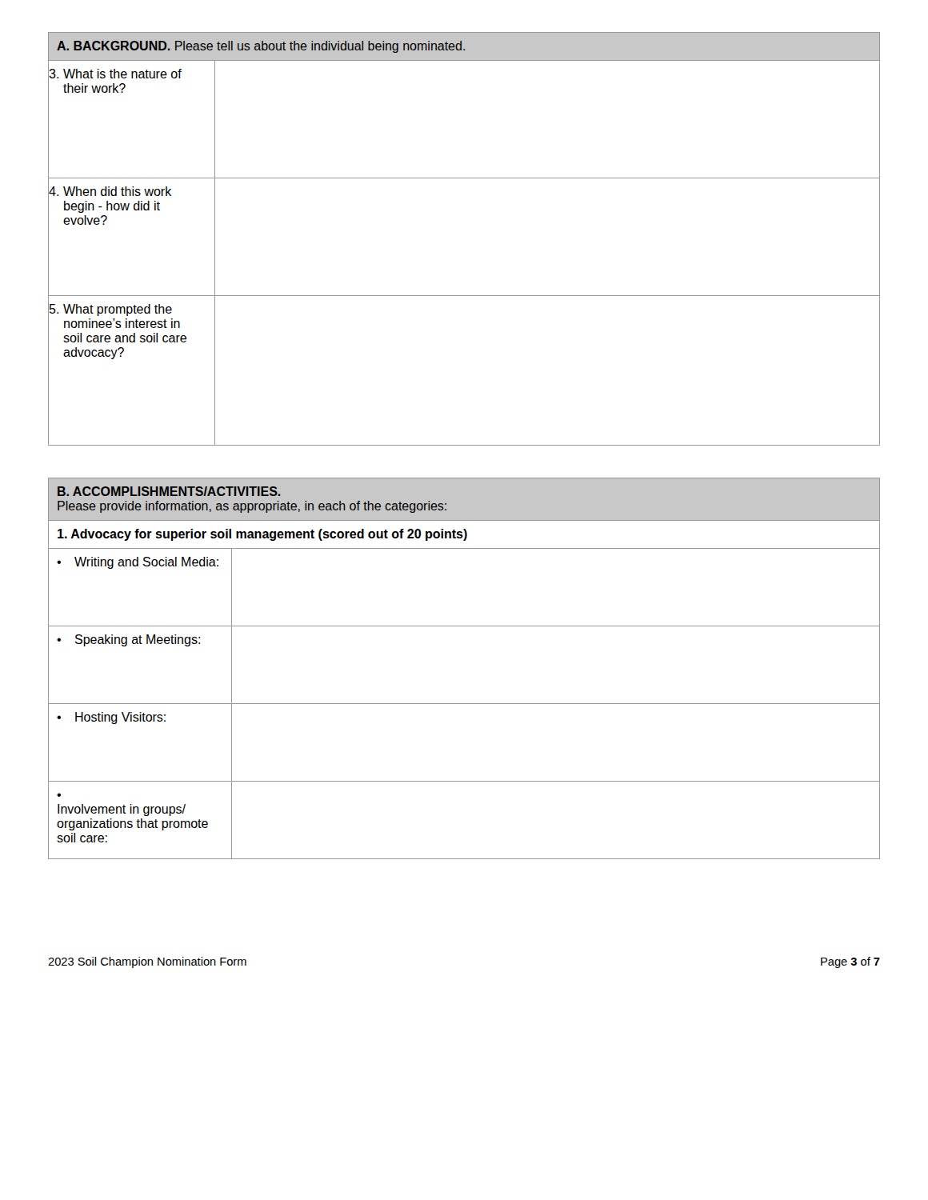| A. BACKGROUND. Please tell us about the individual being nominated. |
| 3. What is the nature of their work? | |
| 4. When did this work begin - how did it evolve? | |
| 5. What prompted the nominee’s interest in soil care and soil care advocacy? | |
| B. ACCOMPLISHMENTS/ACTIVITIES. Please provide information, as appropriate, in each of the categories: |
| 1. Advocacy for superior soil management (scored out of 20 points) |
| • Writing and Social Media: | |
| • Speaking at Meetings: | |
| • Hosting Visitors: | |
| • Involvement in groups/ organizations that promote soil care: | |
2023 Soil Champion Nomination Form
Page 3 of 7